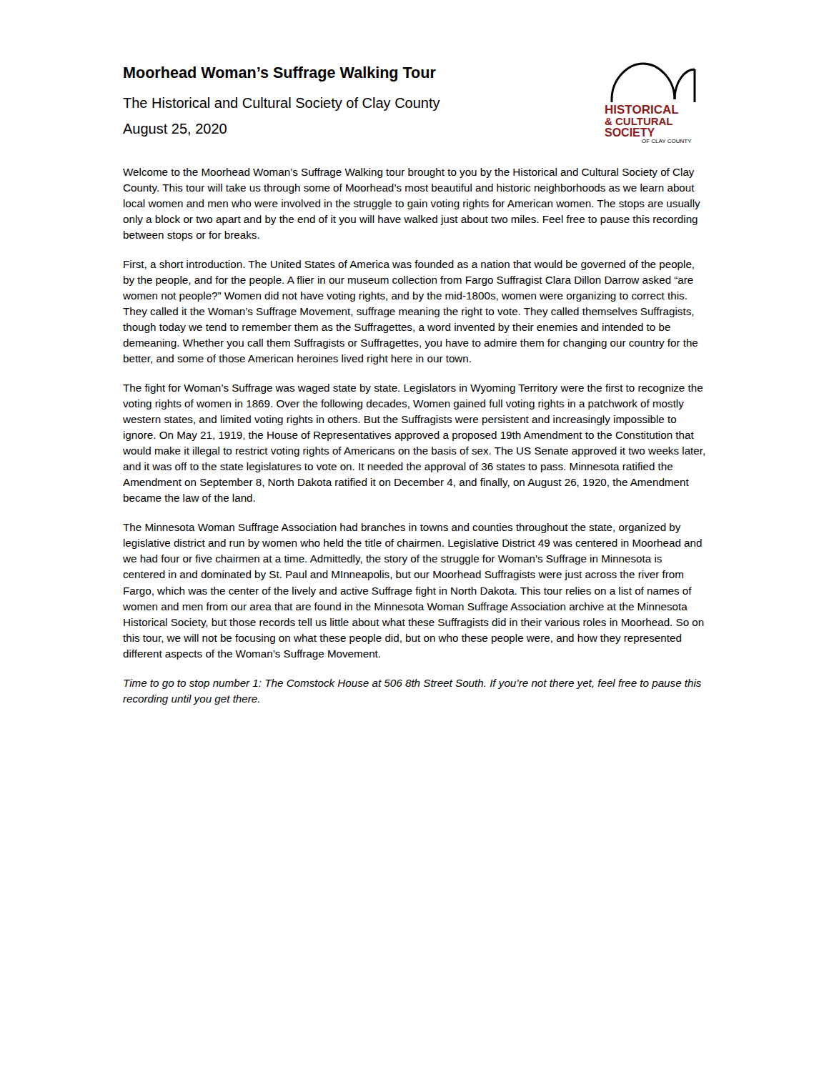HISTORICAL & CULTURAL SOCIETY OF CLAY COUNTY
Moorhead Woman’s Suffrage Walking Tour
The Historical and Cultural Society of Clay County
August 25, 2020
Welcome to the Moorhead Woman’s Suffrage Walking tour brought to you by the Historical and Cultural Society of Clay County. This tour will take us through some of Moorhead’s most beautiful and historic neighborhoods as we learn about local women and men who were involved in the struggle to gain voting rights for American women. The stops are usually only a block or two apart and by the end of it you will have walked just about two miles. Feel free to pause this recording between stops or for breaks.
First, a short introduction. The United States of America was founded as a nation that would be governed of the people, by the people, and for the people. A flier in our museum collection from Fargo Suffragist Clara Dillon Darrow asked “are women not people?” Women did not have voting rights, and by the mid-1800s, women were organizing to correct this. They called it the Woman’s Suffrage Movement, suffrage meaning the right to vote. They called themselves Suffragists, though today we tend to remember them as the Suffragettes, a word invented by their enemies and intended to be demeaning. Whether you call them Suffragists or Suffragettes, you have to admire them for changing our country for the better, and some of those American heroines lived right here in our town.
The fight for Woman’s Suffrage was waged state by state. Legislators in Wyoming Territory were the first to recognize the voting rights of women in 1869. Over the following decades, Women gained full voting rights in a patchwork of mostly western states, and limited voting rights in others. But the Suffragists were persistent and increasingly impossible to ignore. On May 21, 1919, the House of Representatives approved a proposed 19th Amendment to the Constitution that would make it illegal to restrict voting rights of Americans on the basis of sex. The US Senate approved it two weeks later, and it was off to the state legislatures to vote on. It needed the approval of 36 states to pass. Minnesota ratified the Amendment on September 8, North Dakota ratified it on December 4, and finally, on August 26, 1920, the Amendment became the law of the land.
The Minnesota Woman Suffrage Association had branches in towns and counties throughout the state, organized by legislative district and run by women who held the title of chairmen. Legislative District 49 was centered in Moorhead and we had four or five chairmen at a time. Admittedly, the story of the struggle for Woman’s Suffrage in Minnesota is centered in and dominated by St. Paul and MInneapolis, but our Moorhead Suffragists were just across the river from Fargo, which was the center of the lively and active Suffrage fight in North Dakota. This tour relies on a list of names of women and men from our area that are found in the Minnesota Woman Suffrage Association archive at the Minnesota Historical Society, but those records tell us little about what these Suffragists did in their various roles in Moorhead. So on this tour, we will not be focusing on what these people did, but on who these people were, and how they represented different aspects of the Woman’s Suffrage Movement.
Time to go to stop number 1: The Comstock House at 506 8th Street South. If you’re not there yet, feel free to pause this recording until you get there.